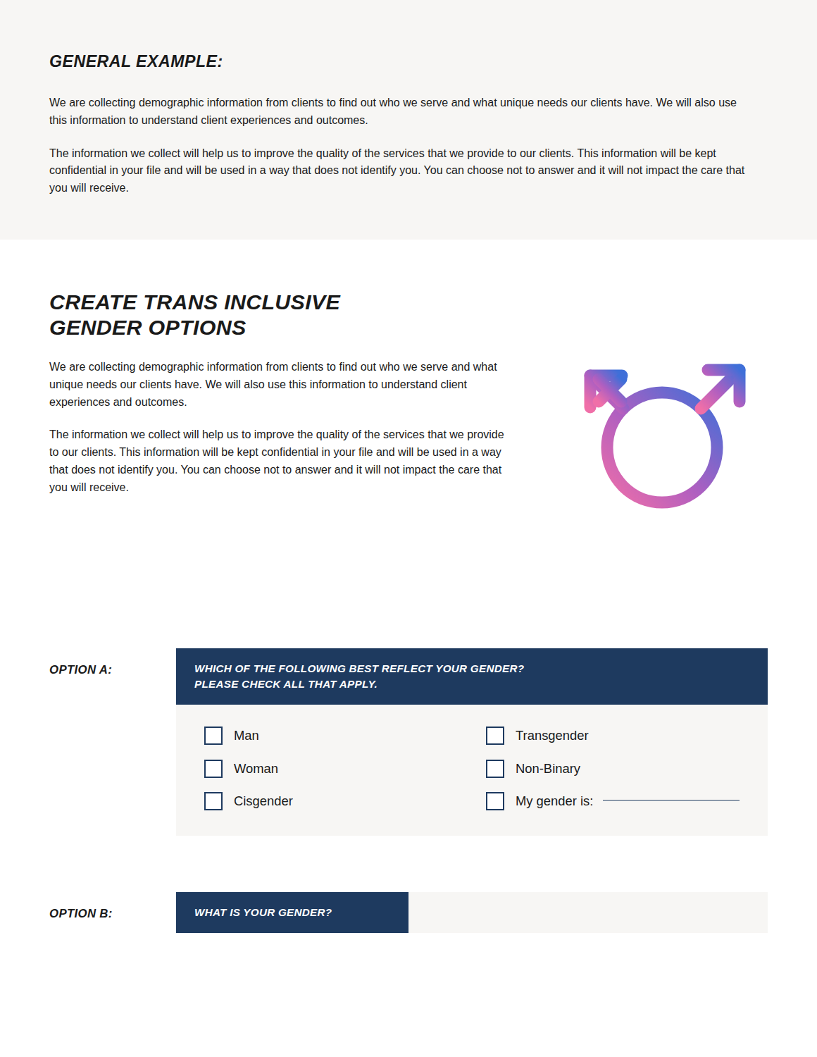General Example:
We are collecting demographic information from clients to find out who we serve and what unique needs our clients have. We will also use this information to understand client experiences and outcomes.
The information we collect will help us to improve the quality of the services that we provide to our clients. This information will be kept confidential in your file and will be used in a way that does not identify you. You can choose not to answer and it will not impact the care that you will receive.
Create Trans Inclusive
Gender Options
We are collecting demographic information from clients to find out who we serve and what unique needs our clients have. We will also use this information to understand client experiences and outcomes.
The information we collect will help us to improve the quality of the services that we provide to our clients. This information will be kept confidential in your file and will be used in a way that does not identify you. You can choose not to answer and it will not impact the care that you will receive.
Option A:
Which of the following best reflect your gender?
Please check all that apply.
Man Transgender Woman Non-Binary Cisgender My gender is:
Option B:
What is your gender?